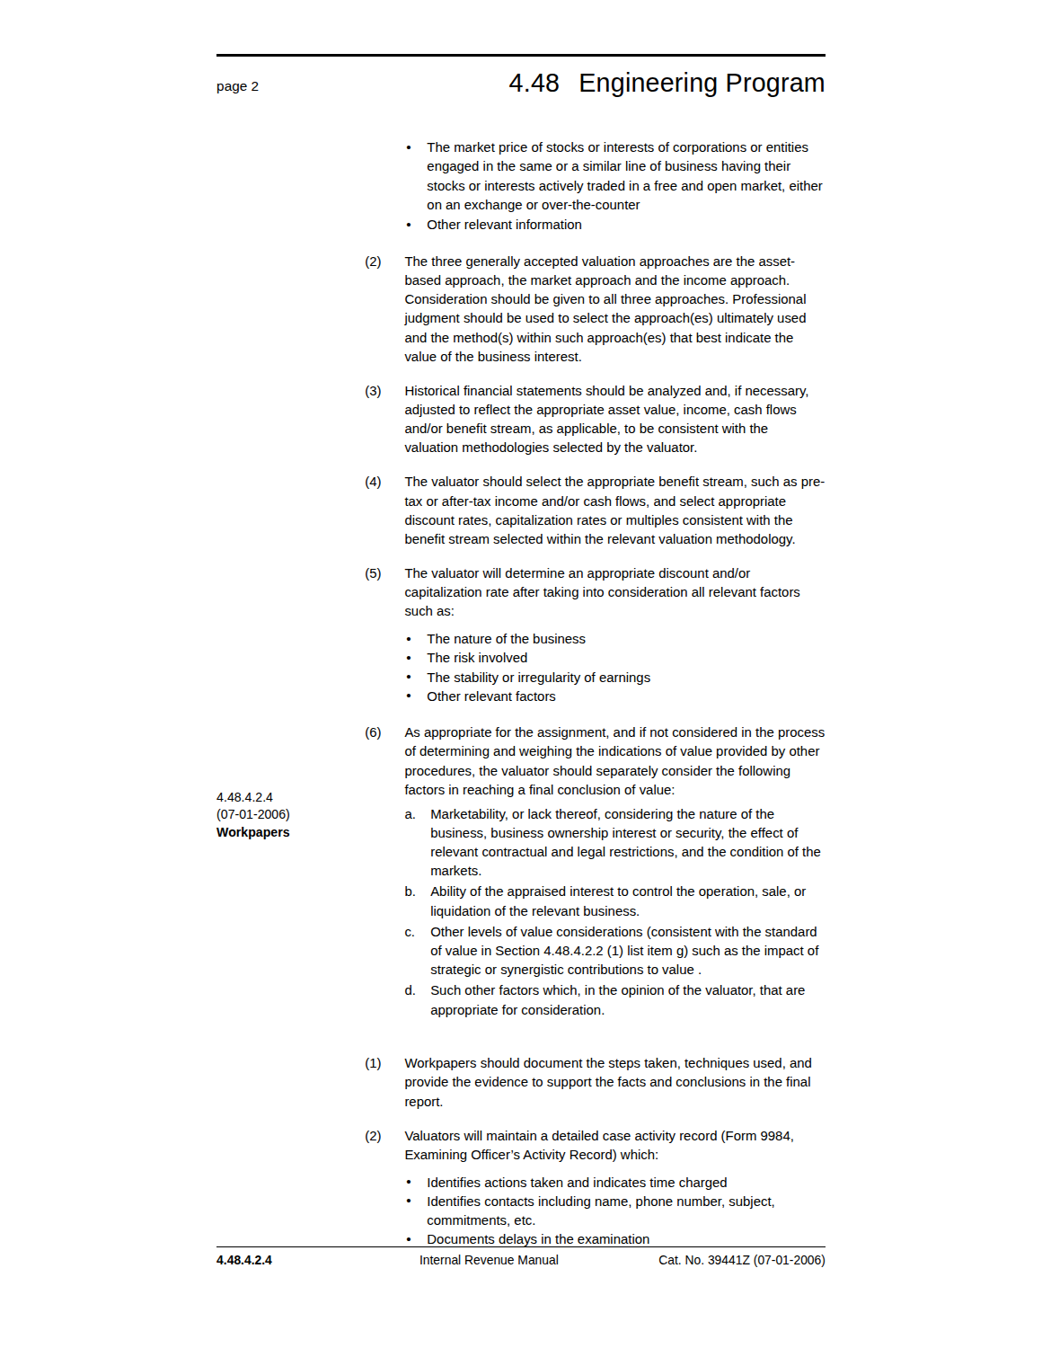page 2
4.48 Engineering Program
4.48.4.2.4
(07-01-2006)
Workpapers
The market price of stocks or interests of corporations or entities engaged in the same or a similar line of business having their stocks or interests actively traded in a free and open market, either on an exchange or over-the-counter
Other relevant information
(2)
The three generally accepted valuation approaches are the asset-based approach, the market approach and the income approach. Consideration should be given to all three approaches. Professional judgment should be used to select the approach(es) ultimately used and the method(s) within such approach(es) that best indicate the value of the business interest.
(3)
Historical financial statements should be analyzed and, if necessary, adjusted to reflect the appropriate asset value, income, cash flows and/or benefit stream, as applicable, to be consistent with the valuation methodologies selected by the valuator.
(4)
The valuator should select the appropriate benefit stream, such as pre-tax or after-tax income and/or cash flows, and select appropriate discount rates, capitalization rates or multiples consistent with the benefit stream selected within the relevant valuation methodology.
(5)
The valuator will determine an appropriate discount and/or capitalization rate after taking into consideration all relevant factors such as:
The nature of the business
The risk involved
The stability or irregularity of earnings
Other relevant factors
(6)
As appropriate for the assignment, and if not considered in the process of determining and weighing the indications of value provided by other procedures, the valuator should separately consider the following factors in reaching a final conclusion of value:
Marketability, or lack thereof, considering the nature of the business, business ownership interest or security, the effect of relevant contractual and legal restrictions, and the condition of the markets.
Ability of the appraised interest to control the operation, sale, or liquidation of the relevant business.
Other levels of value considerations (consistent with the standard of value in Section 4.48.4.2.2 (1) list item g) such as the impact of strategic or synergistic contributions to value .
Such other factors which, in the opinion of the valuator, that are appropriate for consideration.
(1)
Workpapers should document the steps taken, techniques used, and provide the evidence to support the facts and conclusions in the final report.
(2)
Valuators will maintain a detailed case activity record (Form 9984, Examining Officer’s Activity Record) which:
Identifies actions taken and indicates time charged
Identifies contacts including name, phone number, subject, commitments, etc.
Documents delays in the examination
4.48.4.2.4
Internal Revenue Manual
Cat. No. 39441Z (07-01-2006)